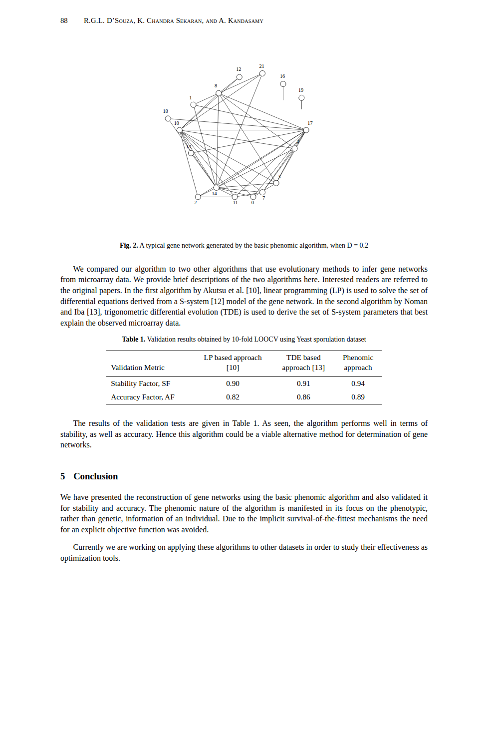88 R.G.L. D’Souza, K. Chandra Sekaran, and A. Kandasamy
8 12 21 16 19 1 18 10 13 17 4 3 7 0 11 14 2
Fig. 2. A typical gene network generated by the basic phenomic algorithm, when D = 0.2
We compared our algorithm to two other algorithms that use evolutionary methods to infer gene networks from microarray data. We provide brief descriptions of the two algorithms here. Interested readers are referred to the original papers. In the first algorithm by Akutsu et al. [10], linear programming (LP) is used to solve the set of differential equations derived from a S-system [12] model of the gene network. In the second algorithm by Noman and Iba [13], trigonometric differential evolution (TDE) is used to derive the set of S-system parameters that best explain the observed microarray data.
Table 1. Validation results obtained by 10-fold LOOCV using Yeast sporulation dataset
| Validation Metric | LP based approach [10] | TDE based approach [13] | Phenomic approach |
| --- | --- | --- | --- |
| Stability Factor, SF | 0.90 | 0.91 | 0.94 |
| Accuracy Factor, AF | 0.82 | 0.86 | 0.89 |
The results of the validation tests are given in Table 1. As seen, the algorithm performs well in terms of stability, as well as accuracy. Hence this algorithm could be a viable alternative method for determination of gene networks.
5 Conclusion
We have presented the reconstruction of gene networks using the basic phenomic algorithm and also validated it for stability and accuracy. The phenomic nature of the algorithm is manifested in its focus on the phenotypic, rather than genetic, information of an individual. Due to the implicit survival-of-the-fittest mechanisms the need for an explicit objective function was avoided.
Currently we are working on applying these algorithms to other datasets in order to study their effectiveness as optimization tools.